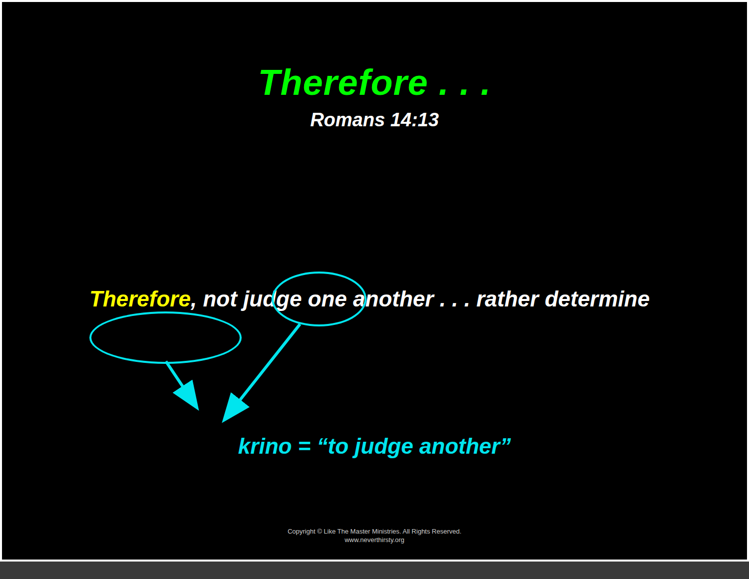Therefore . . .
Romans 14:13
Therefore, not judge one another . . . rather determine
krino = “to judge another”
Copyright © Like The Master Ministries. All Rights Reserved.
www.neverthirsty.org